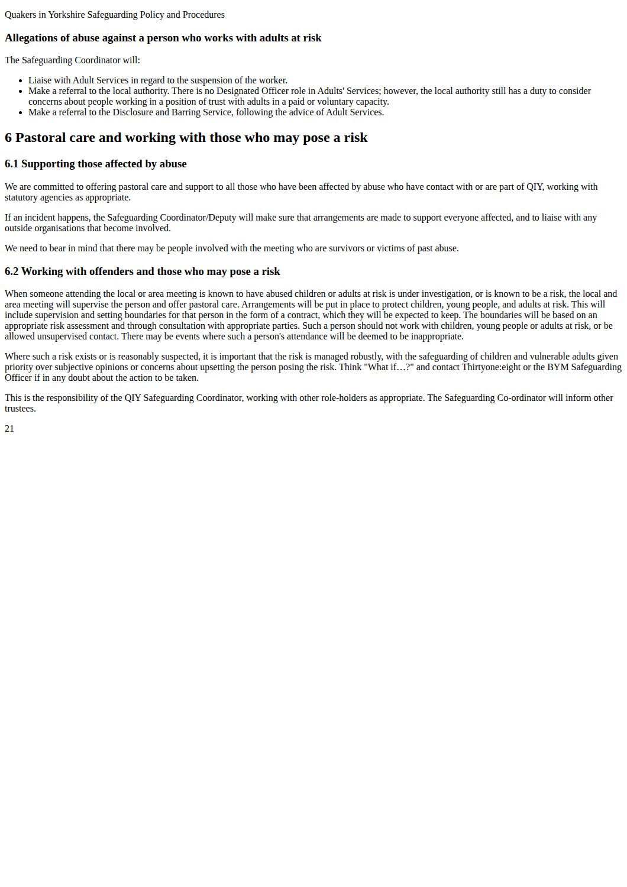Quakers in Yorkshire Safeguarding Policy and Procedures
Allegations of abuse against a person who works with adults at risk
The Safeguarding Coordinator will:
Liaise with Adult Services in regard to the suspension of the worker.
Make a referral to the local authority. There is no Designated Officer role in Adults' Services; however, the local authority still has a duty to consider concerns about people working in a position of trust with adults in a paid or voluntary capacity.
Make a referral to the Disclosure and Barring Service, following the advice of Adult Services.
6 Pastoral care and working with those who may pose a risk
6.1 Supporting those affected by abuse
We are committed to offering pastoral care and support to all those who have been affected by abuse who have contact with or are part of QIY, working with statutory agencies as appropriate.
If an incident happens, the Safeguarding Coordinator/Deputy will make sure that arrangements are made to support everyone affected, and to liaise with any outside organisations that become involved.
We need to bear in mind that there may be people involved with the meeting who are survivors or victims of past abuse.
6.2 Working with offenders and those who may pose a risk
When someone attending the local or area meeting is known to have abused children or adults at risk is under investigation, or is known to be a risk, the local and area meeting will supervise the person and offer pastoral care. Arrangements will be put in place to protect children, young people, and adults at risk. This will include supervision and setting boundaries for that person in the form of a contract, which they will be expected to keep. The boundaries will be based on an appropriate risk assessment and through consultation with appropriate parties. Such a person should not work with children, young people or adults at risk, or be allowed unsupervised contact. There may be events where such a person's attendance will be deemed to be inappropriate.
Where such a risk exists or is reasonably suspected, it is important that the risk is managed robustly, with the safeguarding of children and vulnerable adults given priority over subjective opinions or concerns about upsetting the person posing the risk. Think "What if…?" and contact Thirtyone:eight or the BYM Safeguarding Officer if in any doubt about the action to be taken.
This is the responsibility of the QIY Safeguarding Coordinator, working with other role-holders as appropriate. The Safeguarding Co-ordinator will inform other trustees.
21